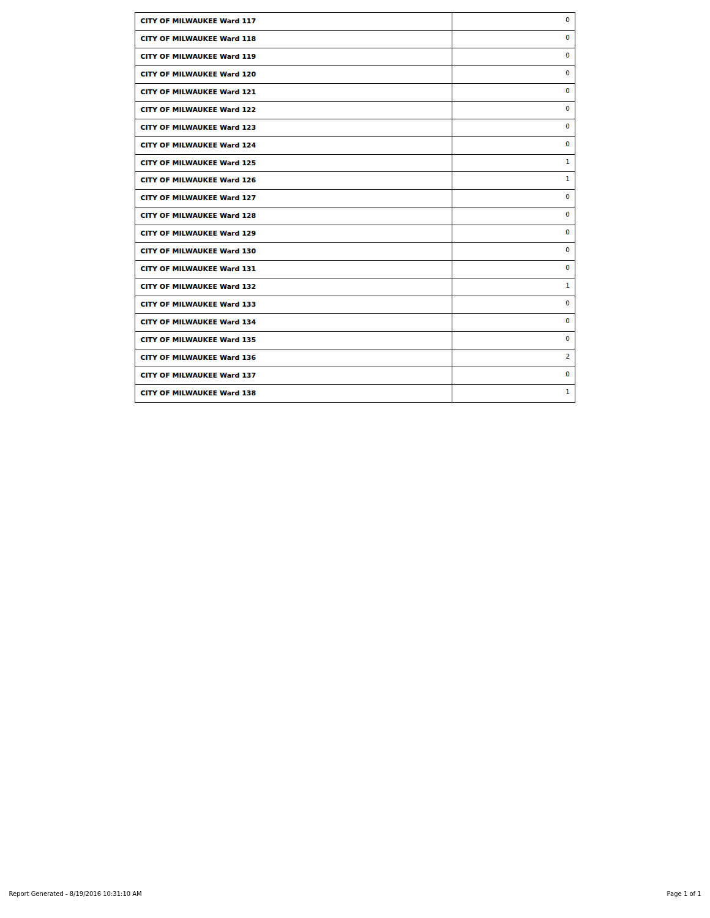| CITY OF MILWAUKEE Ward 117 | 0 |
| CITY OF MILWAUKEE Ward 118 | 0 |
| CITY OF MILWAUKEE Ward 119 | 0 |
| CITY OF MILWAUKEE Ward 120 | 0 |
| CITY OF MILWAUKEE Ward 121 | 0 |
| CITY OF MILWAUKEE Ward 122 | 0 |
| CITY OF MILWAUKEE Ward 123 | 0 |
| CITY OF MILWAUKEE Ward 124 | 0 |
| CITY OF MILWAUKEE Ward 125 | 1 |
| CITY OF MILWAUKEE Ward 126 | 1 |
| CITY OF MILWAUKEE Ward 127 | 0 |
| CITY OF MILWAUKEE Ward 128 | 0 |
| CITY OF MILWAUKEE Ward 129 | 0 |
| CITY OF MILWAUKEE Ward 130 | 0 |
| CITY OF MILWAUKEE Ward 131 | 0 |
| CITY OF MILWAUKEE Ward 132 | 1 |
| CITY OF MILWAUKEE Ward 133 | 0 |
| CITY OF MILWAUKEE Ward 134 | 0 |
| CITY OF MILWAUKEE Ward 135 | 0 |
| CITY OF MILWAUKEE Ward 136 | 2 |
| CITY OF MILWAUKEE Ward 137 | 0 |
| CITY OF MILWAUKEE Ward 138 | 1 |
Report Generated - 8/19/2016 10:31:10 AM Page 1 of 1